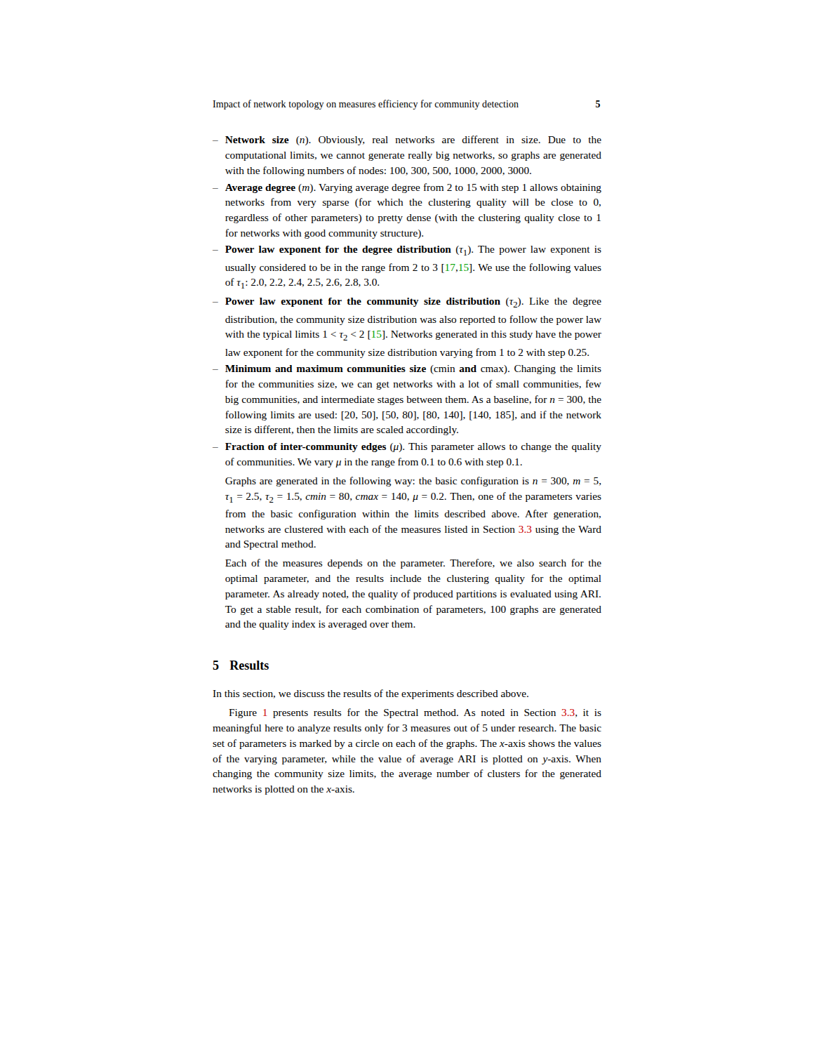5 Impact of network topology on measures efficiency for community detection
Network size (n). Obviously, real networks are different in size. Due to the computational limits, we cannot generate really big networks, so graphs are generated with the following numbers of nodes: 100, 300, 500, 1000, 2000, 3000.
Average degree (m). Varying average degree from 2 to 15 with step 1 allows obtaining networks from very sparse (for which the clustering quality will be close to 0, regardless of other parameters) to pretty dense (with the clustering quality close to 1 for networks with good community structure).
Power law exponent for the degree distribution (τ1). The power law exponent is usually considered to be in the range from 2 to 3 [17,15]. We use the following values of τ1: 2.0, 2.2, 2.4, 2.5, 2.6, 2.8, 3.0.
Power law exponent for the community size distribution (τ2). Like the degree distribution, the community size distribution was also reported to follow the power law with the typical limits 1 < τ2 < 2 [15]. Networks generated in this study have the power law exponent for the community size distribution varying from 1 to 2 with step 0.25.
Minimum and maximum communities size (cmin and cmax). Changing the limits for the communities size, we can get networks with a lot of small communities, few big communities, and intermediate stages between them. As a baseline, for n = 300, the following limits are used: [20, 50], [50, 80], [80, 140], [140, 185], and if the network size is different, then the limits are scaled accordingly.
Fraction of inter-community edges (μ). This parameter allows to change the quality of communities. We vary μ in the range from 0.1 to 0.6 with step 0.1.
Graphs are generated in the following way: the basic configuration is n = 300, m = 5, τ1 = 2.5, τ2 = 1.5, cmin = 80, cmax = 140, μ = 0.2. Then, one of the parameters varies from the basic configuration within the limits described above. After generation, networks are clustered with each of the measures listed in Section 3.3 using the Ward and Spectral method.
Each of the measures depends on the parameter. Therefore, we also search for the optimal parameter, and the results include the clustering quality for the optimal parameter. As already noted, the quality of produced partitions is evaluated using ARI. To get a stable result, for each combination of parameters, 100 graphs are generated and the quality index is averaged over them.
5 Results
In this section, we discuss the results of the experiments described above.
Figure 1 presents results for the Spectral method. As noted in Section 3.3, it is meaningful here to analyze results only for 3 measures out of 5 under research. The basic set of parameters is marked by a circle on each of the graphs. The x-axis shows the values of the varying parameter, while the value of average ARI is plotted on y-axis. When changing the community size limits, the average number of clusters for the generated networks is plotted on the x-axis.